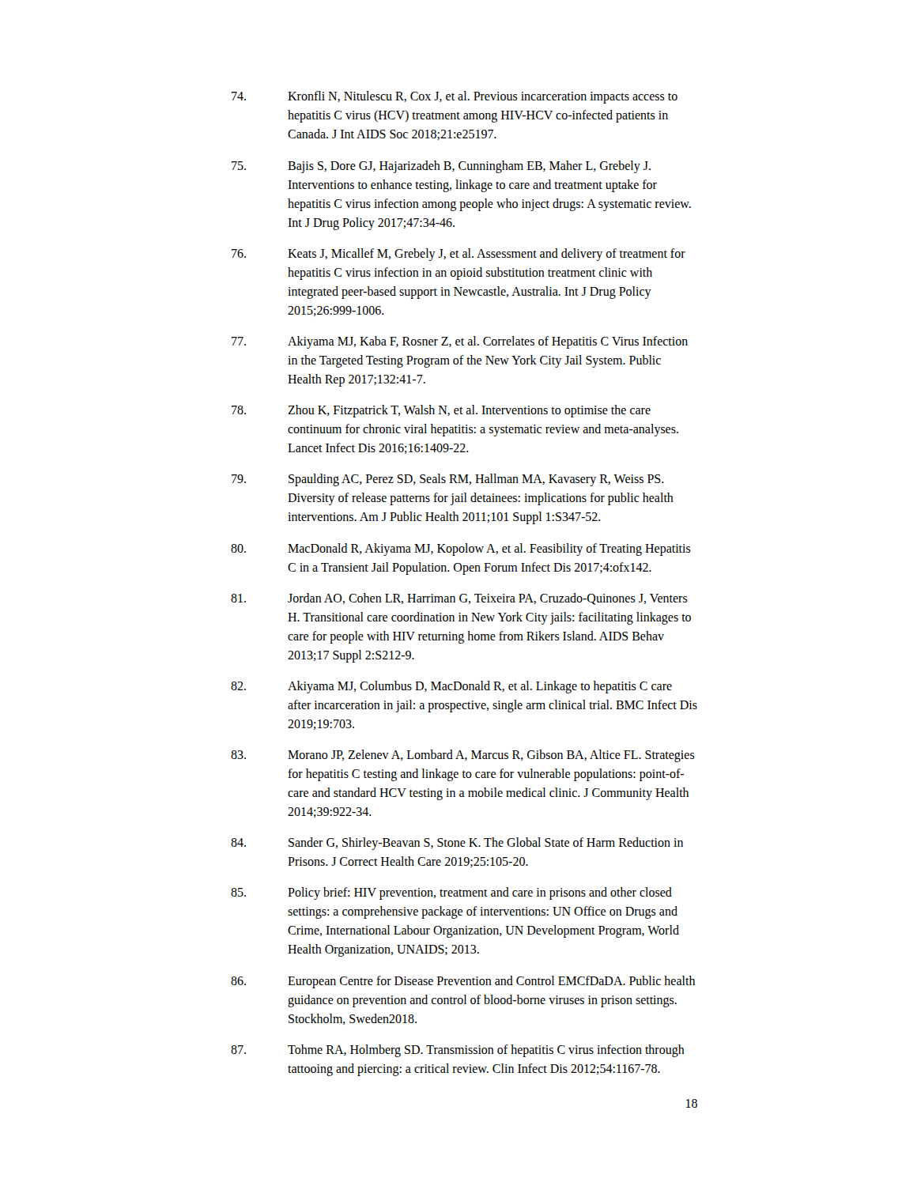74. Kronfli N, Nitulescu R, Cox J, et al. Previous incarceration impacts access to hepatitis C virus (HCV) treatment among HIV-HCV co-infected patients in Canada. J Int AIDS Soc 2018;21:e25197.
75. Bajis S, Dore GJ, Hajarizadeh B, Cunningham EB, Maher L, Grebely J. Interventions to enhance testing, linkage to care and treatment uptake for hepatitis C virus infection among people who inject drugs: A systematic review. Int J Drug Policy 2017;47:34-46.
76. Keats J, Micallef M, Grebely J, et al. Assessment and delivery of treatment for hepatitis C virus infection in an opioid substitution treatment clinic with integrated peer-based support in Newcastle, Australia. Int J Drug Policy 2015;26:999-1006.
77. Akiyama MJ, Kaba F, Rosner Z, et al. Correlates of Hepatitis C Virus Infection in the Targeted Testing Program of the New York City Jail System. Public Health Rep 2017;132:41-7.
78. Zhou K, Fitzpatrick T, Walsh N, et al. Interventions to optimise the care continuum for chronic viral hepatitis: a systematic review and meta-analyses. Lancet Infect Dis 2016;16:1409-22.
79. Spaulding AC, Perez SD, Seals RM, Hallman MA, Kavasery R, Weiss PS. Diversity of release patterns for jail detainees: implications for public health interventions. Am J Public Health 2011;101 Suppl 1:S347-52.
80. MacDonald R, Akiyama MJ, Kopolow A, et al. Feasibility of Treating Hepatitis C in a Transient Jail Population. Open Forum Infect Dis 2017;4:ofx142.
81. Jordan AO, Cohen LR, Harriman G, Teixeira PA, Cruzado-Quinones J, Venters H. Transitional care coordination in New York City jails: facilitating linkages to care for people with HIV returning home from Rikers Island. AIDS Behav 2013;17 Suppl 2:S212-9.
82. Akiyama MJ, Columbus D, MacDonald R, et al. Linkage to hepatitis C care after incarceration in jail: a prospective, single arm clinical trial. BMC Infect Dis 2019;19:703.
83. Morano JP, Zelenev A, Lombard A, Marcus R, Gibson BA, Altice FL. Strategies for hepatitis C testing and linkage to care for vulnerable populations: point-of-care and standard HCV testing in a mobile medical clinic. J Community Health 2014;39:922-34.
84. Sander G, Shirley-Beavan S, Stone K. The Global State of Harm Reduction in Prisons. J Correct Health Care 2019;25:105-20.
85. Policy brief: HIV prevention, treatment and care in prisons and other closed settings: a comprehensive package of interventions: UN Office on Drugs and Crime, International Labour Organization, UN Development Program, World Health Organization, UNAIDS; 2013.
86. European Centre for Disease Prevention and Control EMCfDaDA. Public health guidance on prevention and control of blood-borne viruses in prison settings. Stockholm, Sweden2018.
87. Tohme RA, Holmberg SD. Transmission of hepatitis C virus infection through tattooing and piercing: a critical review. Clin Infect Dis 2012;54:1167-78.
18